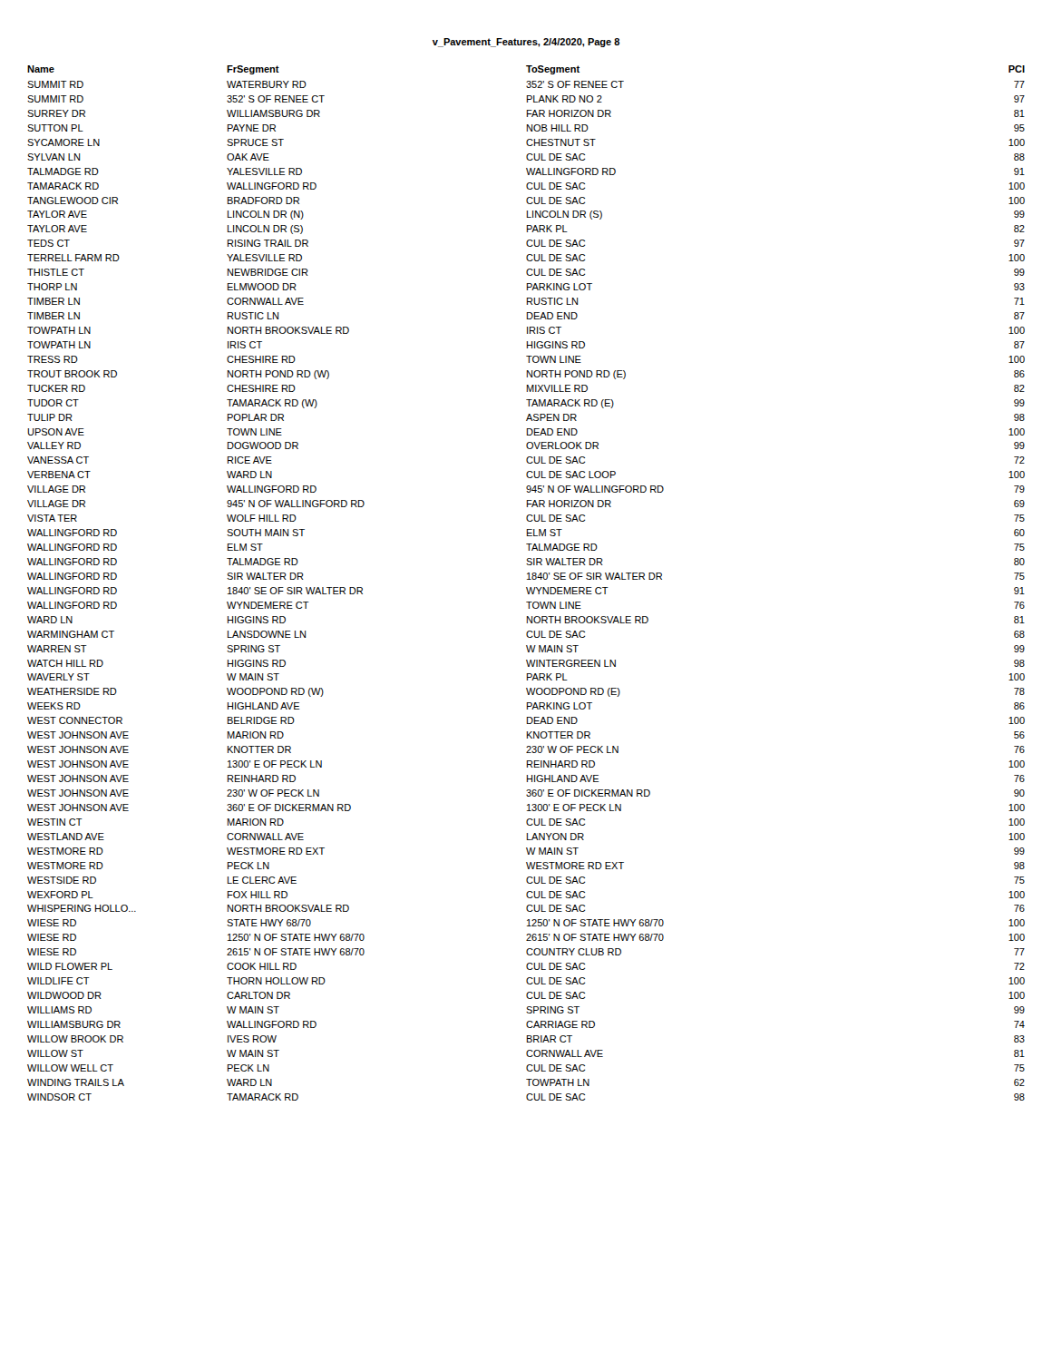v_Pavement_Features, 2/4/2020, Page 8
| Name | FrSegment | ToSegment | PCI |
| --- | --- | --- | --- |
| SUMMIT RD | WATERBURY RD | 352' S OF RENEE CT | 77 |
| SUMMIT RD | 352' S OF RENEE CT | PLANK RD NO 2 | 97 |
| SURREY DR | WILLIAMSBURG DR | FAR HORIZON DR | 81 |
| SUTTON PL | PAYNE DR | NOB HILL RD | 95 |
| SYCAMORE LN | SPRUCE ST | CHESTNUT ST | 100 |
| SYLVAN LN | OAK AVE | CUL DE SAC | 88 |
| TALMADGE RD | YALESVILLE RD | WALLINGFORD RD | 91 |
| TAMARACK RD | WALLINGFORD RD | CUL DE SAC | 100 |
| TANGLEWOOD CIR | BRADFORD DR | CUL DE SAC | 100 |
| TAYLOR AVE | LINCOLN DR (N) | LINCOLN DR (S) | 99 |
| TAYLOR AVE | LINCOLN DR (S) | PARK PL | 82 |
| TEDS CT | RISING TRAIL DR | CUL DE SAC | 97 |
| TERRELL FARM RD | YALESVILLE RD | CUL DE SAC | 100 |
| THISTLE CT | NEWBRIDGE CIR | CUL DE SAC | 99 |
| THORP LN | ELMWOOD DR | PARKING LOT | 93 |
| TIMBER LN | CORNWALL AVE | RUSTIC LN | 71 |
| TIMBER LN | RUSTIC LN | DEAD END | 87 |
| TOWPATH LN | NORTH BROOKSVALE RD | IRIS CT | 100 |
| TOWPATH LN | IRIS CT | HIGGINS RD | 87 |
| TRESS RD | CHESHIRE RD | TOWN LINE | 100 |
| TROUT BROOK RD | NORTH POND RD (W) | NORTH POND RD (E) | 86 |
| TUCKER RD | CHESHIRE RD | MIXVILLE RD | 82 |
| TUDOR CT | TAMARACK RD (W) | TAMARACK RD (E) | 99 |
| TULIP DR | POPLAR DR | ASPEN DR | 98 |
| UPSON AVE | TOWN LINE | DEAD END | 100 |
| VALLEY RD | DOGWOOD DR | OVERLOOK DR | 99 |
| VANESSA CT | RICE AVE | CUL DE SAC | 72 |
| VERBENA CT | WARD LN | CUL DE SAC LOOP | 100 |
| VILLAGE DR | WALLINGFORD RD | 945' N OF WALLINGFORD RD | 79 |
| VILLAGE DR | 945' N OF WALLINGFORD RD | FAR HORIZON DR | 69 |
| VISTA TER | WOLF HILL RD | CUL DE SAC | 75 |
| WALLINGFORD RD | SOUTH MAIN ST | ELM ST | 60 |
| WALLINGFORD RD | ELM ST | TALMADGE RD | 75 |
| WALLINGFORD RD | TALMADGE RD | SIR WALTER DR | 80 |
| WALLINGFORD RD | SIR WALTER DR | 1840' SE OF SIR WALTER DR | 75 |
| WALLINGFORD RD | 1840' SE OF SIR WALTER DR | WYNDEMERE CT | 91 |
| WALLINGFORD RD | WYNDEMERE CT | TOWN LINE | 76 |
| WARD LN | HIGGINS RD | NORTH BROOKSVALE RD | 81 |
| WARMINGHAM CT | LANSDOWNE LN | CUL DE SAC | 68 |
| WARREN ST | SPRING ST | W MAIN ST | 99 |
| WATCH HILL RD | HIGGINS RD | WINTERGREEN LN | 98 |
| WAVERLY ST | W MAIN ST | PARK PL | 100 |
| WEATHERSIDE RD | WOODPOND RD (W) | WOODPOND RD (E) | 78 |
| WEEKS RD | HIGHLAND AVE | PARKING LOT | 86 |
| WEST CONNECTOR | BELRIDGE RD | DEAD END | 100 |
| WEST JOHNSON AVE | MARION RD | KNOTTER DR | 56 |
| WEST JOHNSON AVE | KNOTTER DR | 230' W OF PECK LN | 76 |
| WEST JOHNSON AVE | 1300' E OF PECK LN | REINHARD RD | 100 |
| WEST JOHNSON AVE | REINHARD RD | HIGHLAND AVE | 76 |
| WEST JOHNSON AVE | 230' W OF PECK LN | 360' E OF DICKERMAN RD | 90 |
| WEST JOHNSON AVE | 360' E OF DICKERMAN RD | 1300' E OF PECK LN | 100 |
| WESTIN CT | MARION RD | CUL DE SAC | 100 |
| WESTLAND AVE | CORNWALL AVE | LANYON DR | 100 |
| WESTMORE RD | WESTMORE RD EXT | W MAIN ST | 99 |
| WESTMORE RD | PECK LN | WESTMORE RD EXT | 98 |
| WESTSIDE RD | LE CLERC AVE | CUL DE SAC | 75 |
| WEXFORD PL | FOX HILL RD | CUL DE SAC | 100 |
| WHISPERING HOLLO... | NORTH BROOKSVALE RD | CUL DE SAC | 76 |
| WIESE RD | STATE HWY 68/70 | 1250' N OF STATE HWY 68/70 | 100 |
| WIESE RD | 1250' N OF STATE HWY 68/70 | 2615' N OF STATE HWY 68/70 | 100 |
| WIESE RD | 2615' N OF STATE HWY 68/70 | COUNTRY CLUB RD | 77 |
| WILD FLOWER PL | COOK HILL RD | CUL DE SAC | 72 |
| WILDLIFE CT | THORN HOLLOW RD | CUL DE SAC | 100 |
| WILDWOOD DR | CARLTON DR | CUL DE SAC | 100 |
| WILLIAMS RD | W MAIN ST | SPRING ST | 99 |
| WILLIAMSBURG DR | WALLINGFORD RD | CARRIAGE RD | 74 |
| WILLOW BROOK DR | IVES ROW | BRIAR CT | 83 |
| WILLOW ST | W MAIN ST | CORNWALL AVE | 81 |
| WILLOW WELL CT | PECK LN | CUL DE SAC | 75 |
| WINDING TRAILS LA | WARD LN | TOWPATH LN | 62 |
| WINDSOR CT | TAMARACK RD | CUL DE SAC | 98 |